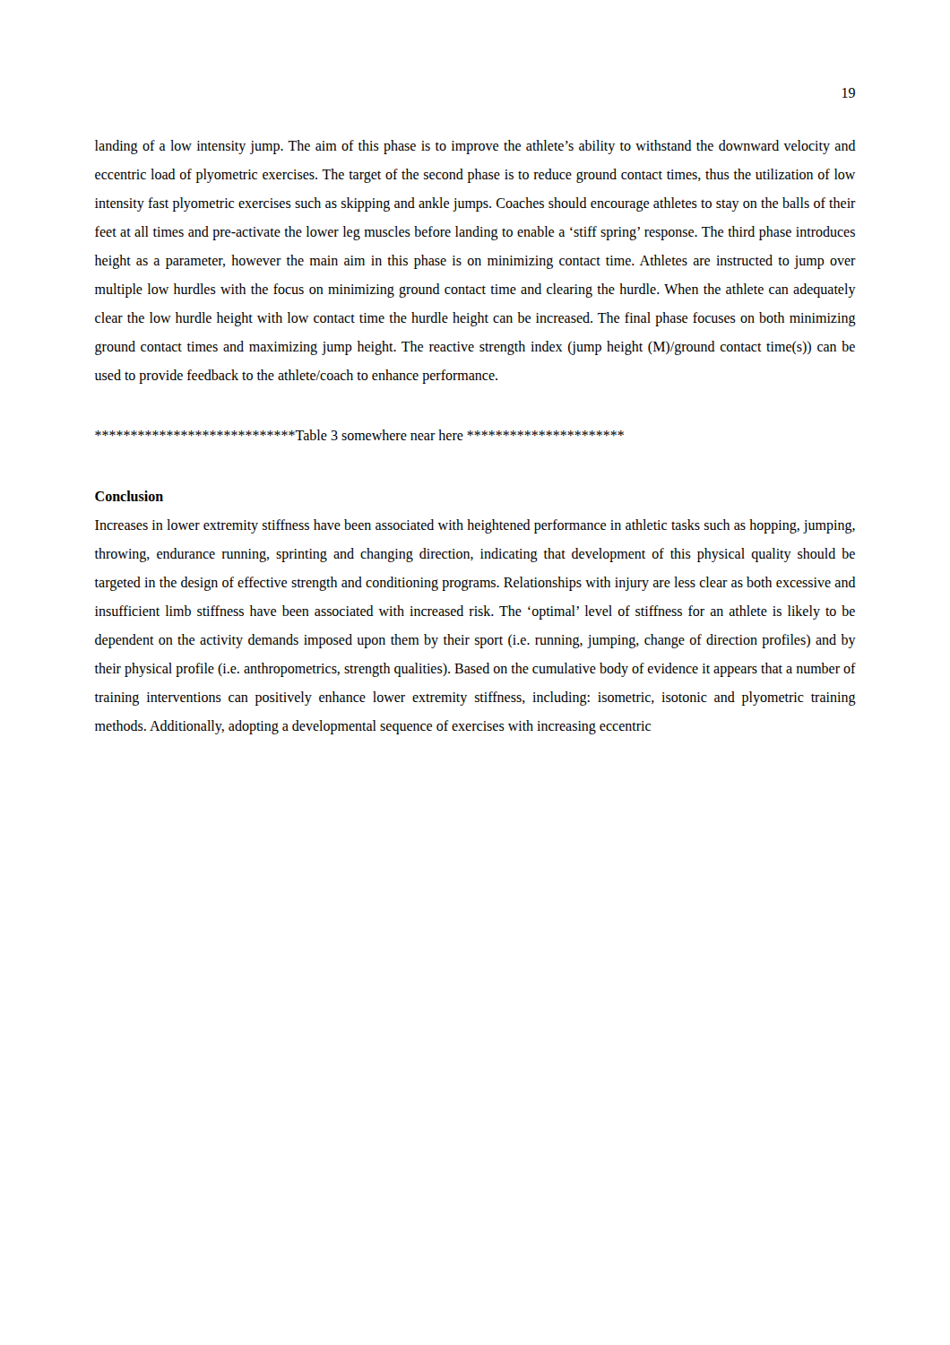19
landing of a low intensity jump. The aim of this phase is to improve the athlete’s ability to withstand the downward velocity and eccentric load of plyometric exercises. The target of the second phase is to reduce ground contact times, thus the utilization of low intensity fast plyometric exercises such as skipping and ankle jumps. Coaches should encourage athletes to stay on the balls of their feet at all times and pre-activate the lower leg muscles before landing to enable a ‘stiff spring’ response. The third phase introduces height as a parameter, however the main aim in this phase is on minimizing contact time. Athletes are instructed to jump over multiple low hurdles with the focus on minimizing ground contact time and clearing the hurdle. When the athlete can adequately clear the low hurdle height with low contact time the hurdle height can be increased. The final phase focuses on both minimizing ground contact times and maximizing jump height. The reactive strength index (jump height (M)/ground contact time(s)) can be used to provide feedback to the athlete/coach to enhance performance.
****************************Table 3 somewhere near here **********************
Conclusion
Increases in lower extremity stiffness have been associated with heightened performance in athletic tasks such as hopping, jumping, throwing, endurance running, sprinting and changing direction, indicating that development of this physical quality should be targeted in the design of effective strength and conditioning programs. Relationships with injury are less clear as both excessive and insufficient limb stiffness have been associated with increased risk. The ‘optimal’ level of stiffness for an athlete is likely to be dependent on the activity demands imposed upon them by their sport (i.e. running, jumping, change of direction profiles) and by their physical profile (i.e. anthropometrics, strength qualities). Based on the cumulative body of evidence it appears that a number of training interventions can positively enhance lower extremity stiffness, including: isometric, isotonic and plyometric training methods. Additionally, adopting a developmental sequence of exercises with increasing eccentric